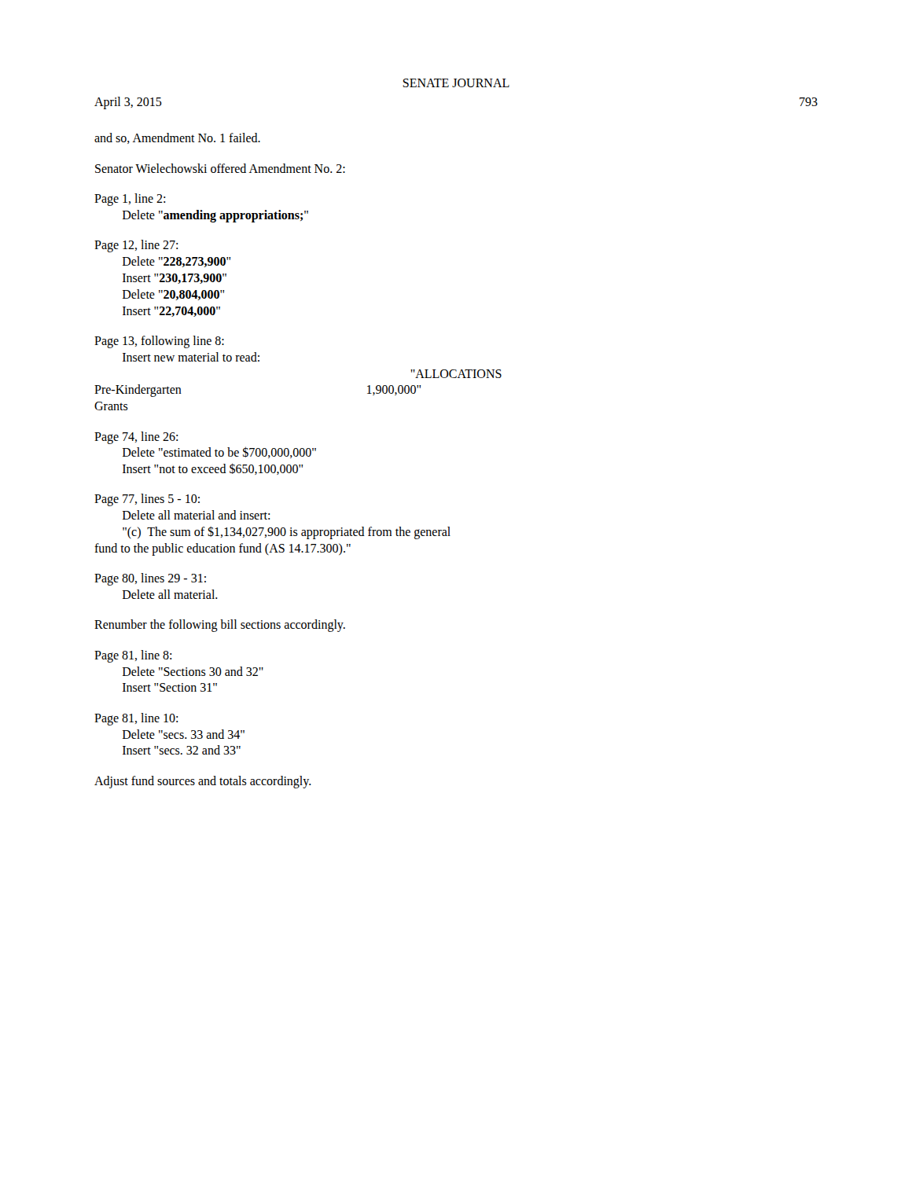SENATE JOURNAL
April 3, 2015 793
and so, Amendment No. 1 failed.
Senator Wielechowski offered Amendment No. 2:
Page 1, line 2:
Delete "amending appropriations;"
Page 12, line 27:
Delete "228,273,900"
Insert "230,173,900"
Delete "20,804,000"
Insert "22,704,000"
Page 13, following line 8:
Insert new material to read:
"ALLOCATIONS
Pre-Kindergarten 1,900,000"
Grants
Page 74, line 26:
Delete "estimated to be $700,000,000"
Insert "not to exceed $650,100,000"
Page 77, lines 5 - 10:
Delete all material and insert:
"(c) The sum of $1,134,027,900 is appropriated from the general
fund to the public education fund (AS 14.17.300)."
Page 80, lines 29 - 31:
Delete all material.
Renumber the following bill sections accordingly.
Page 81, line 8:
Delete "Sections 30 and 32"
Insert "Section 31"
Page 81, line 10:
Delete "secs. 33 and 34"
Insert "secs. 32 and 33"
Adjust fund sources and totals accordingly.